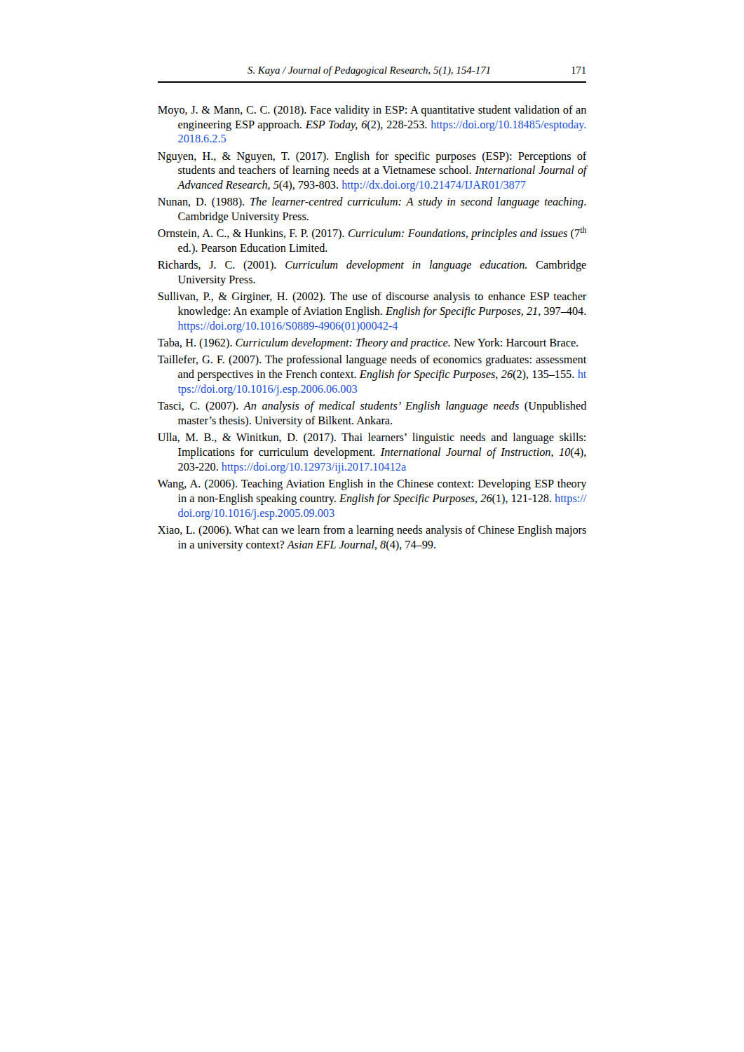S. Kaya / Journal of Pedagogical Research, 5(1), 154-171 171
Moyo, J. & Mann, C. C. (2018). Face validity in ESP: A quantitative student validation of an engineering ESP approach. ESP Today, 6(2), 228-253. https://doi.org/10.18485/esptoday.2018.6.2.5
Nguyen, H., & Nguyen, T. (2017). English for specific purposes (ESP): Perceptions of students and teachers of learning needs at a Vietnamese school. International Journal of Advanced Research, 5(4), 793-803. http://dx.doi.org/10.21474/IJAR01/3877
Nunan, D. (1988). The learner-centred curriculum: A study in second language teaching. Cambridge University Press.
Ornstein, A. C., & Hunkins, F. P. (2017). Curriculum: Foundations, principles and issues (7th ed.). Pearson Education Limited.
Richards, J. C. (2001). Curriculum development in language education. Cambridge University Press.
Sullivan, P., & Girginer, H. (2002). The use of discourse analysis to enhance ESP teacher knowledge: An example of Aviation English. English for Specific Purposes, 21, 397–404. https://doi.org/10.1016/S0889-4906(01)00042-4
Taba, H. (1962). Curriculum development: Theory and practice. New York: Harcourt Brace.
Taillefer, G. F. (2007). The professional language needs of economics graduates: assessment and perspectives in the French context. English for Specific Purposes, 26(2), 135–155. https://doi.org/10.1016/j.esp.2006.06.003
Tasci, C. (2007). An analysis of medical students’ English language needs (Unpublished master’s thesis). University of Bilkent. Ankara.
Ulla, M. B., & Winitkun, D. (2017). Thai learners’ linguistic needs and language skills: Implications for curriculum development. International Journal of Instruction, 10(4), 203-220. https://doi.org/10.12973/iji.2017.10412a
Wang, A. (2006). Teaching Aviation English in the Chinese context: Developing ESP theory in a non-English speaking country. English for Specific Purposes, 26(1), 121-128. https://doi.org/10.1016/j.esp.2005.09.003
Xiao, L. (2006). What can we learn from a learning needs analysis of Chinese English majors in a university context? Asian EFL Journal, 8(4), 74–99.